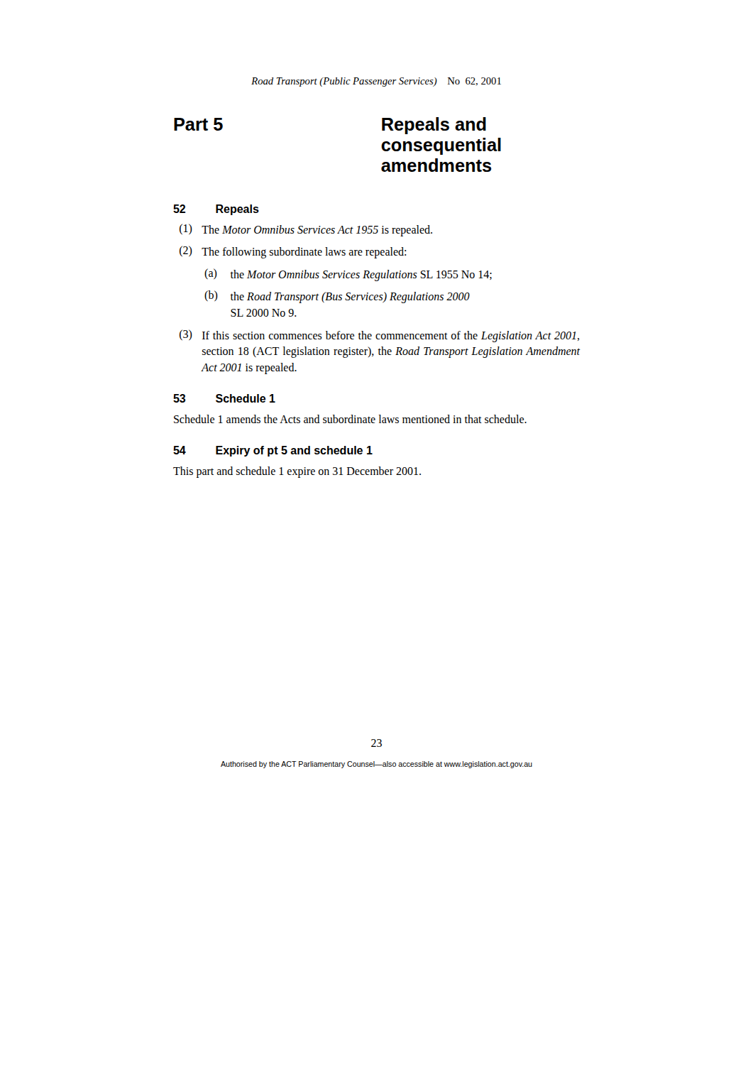Road Transport (Public Passenger Services) No 62, 2001
Part 5 Repeals and consequential amendments
52 Repeals
(1)
The Motor Omnibus Services Act 1955 is repealed.
(2)
The following subordinate laws are repealed:
(a)
the Motor Omnibus Services Regulations SL 1955 No 14;
(b)
the Road Transport (Bus Services) Regulations 2000
SL 2000 No 9.
(3)
If this section commences before the commencement of the Legislation Act 2001, section 18 (ACT legislation register), the Road Transport Legislation Amendment Act 2001 is repealed.
53 Schedule 1
Schedule 1 amends the Acts and subordinate laws mentioned in that schedule.
54 Expiry of pt 5 and schedule 1
This part and schedule 1 expire on 31 December 2001.
23
Authorised by the ACT Parliamentary Counsel—also accessible at www.legislation.act.gov.au